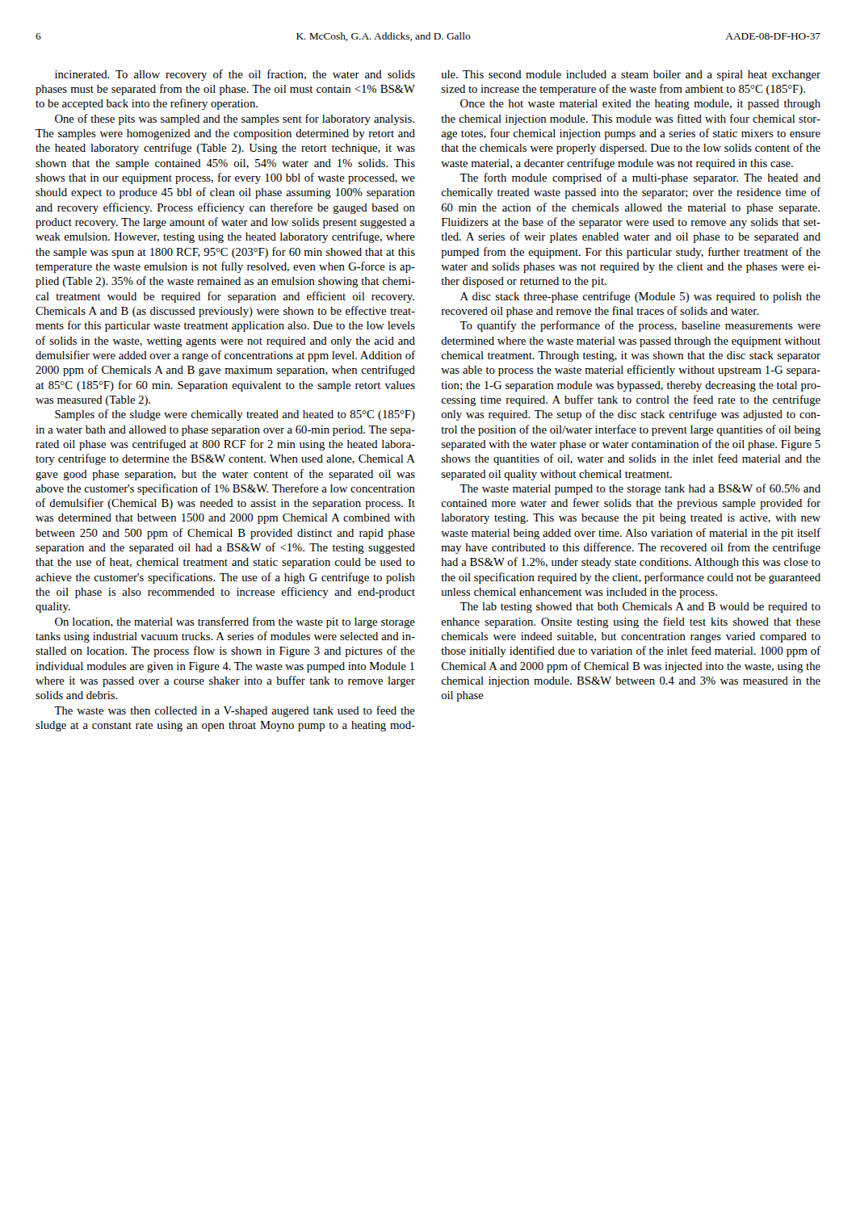6 K. McCosh, G.A. Addicks, and D. Gallo AADE-08-DF-HO-37
incinerated. To allow recovery of the oil fraction, the water and solids phases must be separated from the oil phase. The oil must contain <1% BS&W to be accepted back into the refinery operation.
One of these pits was sampled and the samples sent for laboratory analysis. The samples were homogenized and the composition determined by retort and the heated laboratory centrifuge (Table 2). Using the retort technique, it was shown that the sample contained 45% oil, 54% water and 1% solids. This shows that in our equipment process, for every 100 bbl of waste processed, we should expect to produce 45 bbl of clean oil phase assuming 100% separation and recovery efficiency. Process efficiency can therefore be gauged based on product recovery. The large amount of water and low solids present suggested a weak emulsion. However, testing using the heated laboratory centrifuge, where the sample was spun at 1800 RCF, 95°C (203°F) for 60 min showed that at this temperature the waste emulsion is not fully resolved, even when G-force is applied (Table 2). 35% of the waste remained as an emulsion showing that chemical treatment would be required for separation and efficient oil recovery. Chemicals A and B (as discussed previously) were shown to be effective treatments for this particular waste treatment application also. Due to the low levels of solids in the waste, wetting agents were not required and only the acid and demulsifier were added over a range of concentrations at ppm level. Addition of 2000 ppm of Chemicals A and B gave maximum separation, when centrifuged at 85°C (185°F) for 60 min. Separation equivalent to the sample retort values was measured (Table 2).
Samples of the sludge were chemically treated and heated to 85°C (185°F) in a water bath and allowed to phase separation over a 60-min period. The separated oil phase was centrifuged at 800 RCF for 2 min using the heated laboratory centrifuge to determine the BS&W content. When used alone, Chemical A gave good phase separation, but the water content of the separated oil was above the customer's specification of 1% BS&W. Therefore a low concentration of demulsifier (Chemical B) was needed to assist in the separation process. It was determined that between 1500 and 2000 ppm Chemical A combined with between 250 and 500 ppm of Chemical B provided distinct and rapid phase separation and the separated oil had a BS&W of <1%. The testing suggested that the use of heat, chemical treatment and static separation could be used to achieve the customer's specifications. The use of a high G centrifuge to polish the oil phase is also recommended to increase efficiency and end-product quality.
On location, the material was transferred from the waste pit to large storage tanks using industrial vacuum trucks. A series of modules were selected and installed on location. The process flow is shown in Figure 3 and pictures of the individual modules are given in Figure 4. The waste was pumped into Module 1 where it was passed over a course shaker into a buffer tank to remove larger solids and debris.
The waste was then collected in a V-shaped augered tank used to feed the sludge at a constant rate using an open throat Moyno pump to a heating module. This second module included a steam boiler and a spiral heat exchanger sized to increase the temperature of the waste from ambient to 85°C (185°F).
Once the hot waste material exited the heating module, it passed through the chemical injection module. This module was fitted with four chemical storage totes, four chemical injection pumps and a series of static mixers to ensure that the chemicals were properly dispersed. Due to the low solids content of the waste material, a decanter centrifuge module was not required in this case.
The forth module comprised of a multi-phase separator. The heated and chemically treated waste passed into the separator; over the residence time of 60 min the action of the chemicals allowed the material to phase separate. Fluidizers at the base of the separator were used to remove any solids that settled. A series of weir plates enabled water and oil phase to be separated and pumped from the equipment. For this particular study, further treatment of the water and solids phases was not required by the client and the phases were either disposed or returned to the pit.
A disc stack three-phase centrifuge (Module 5) was required to polish the recovered oil phase and remove the final traces of solids and water.
To quantify the performance of the process, baseline measurements were determined where the waste material was passed through the equipment without chemical treatment. Through testing, it was shown that the disc stack separator was able to process the waste material efficiently without upstream 1-G separation; the 1-G separation module was bypassed, thereby decreasing the total processing time required. A buffer tank to control the feed rate to the centrifuge only was required. The setup of the disc stack centrifuge was adjusted to control the position of the oil/water interface to prevent large quantities of oil being separated with the water phase or water contamination of the oil phase. Figure 5 shows the quantities of oil, water and solids in the inlet feed material and the separated oil quality without chemical treatment.
The waste material pumped to the storage tank had a BS&W of 60.5% and contained more water and fewer solids that the previous sample provided for laboratory testing. This was because the pit being treated is active, with new waste material being added over time. Also variation of material in the pit itself may have contributed to this difference. The recovered oil from the centrifuge had a BS&W of 1.2%, under steady state conditions. Although this was close to the oil specification required by the client, performance could not be guaranteed unless chemical enhancement was included in the process.
The lab testing showed that both Chemicals A and B would be required to enhance separation. Onsite testing using the field test kits showed that these chemicals were indeed suitable, but concentration ranges varied compared to those initially identified due to variation of the inlet feed material. 1000 ppm of Chemical A and 2000 ppm of Chemical B was injected into the waste, using the chemical injection module. BS&W between 0.4 and 3% was measured in the oil phase